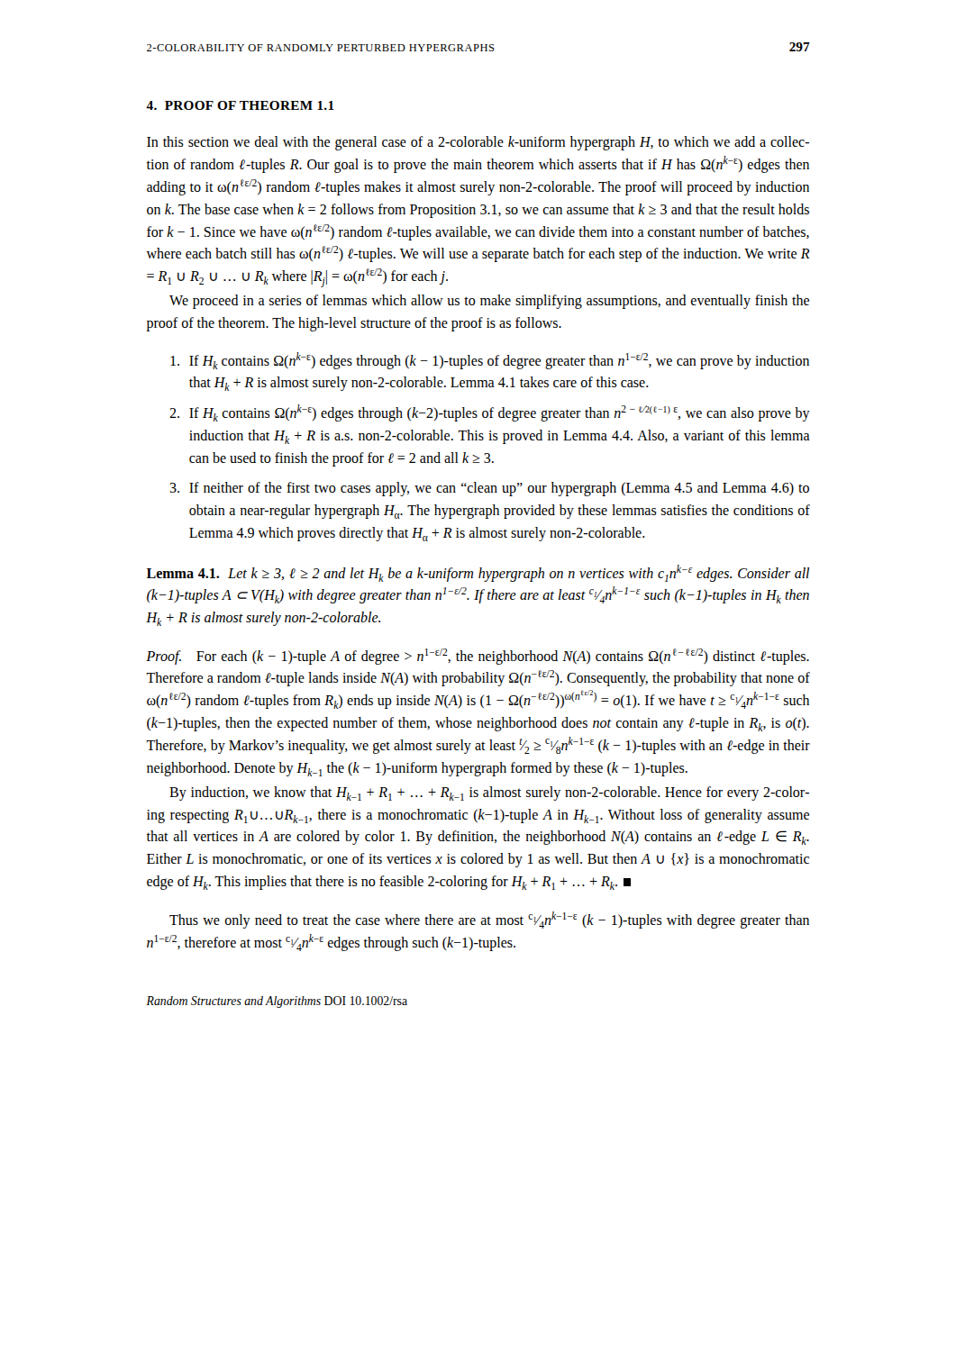2-Colorability of Randomly Perturbed Hypergraphs 297
4. Proof of Theorem 1.1
In this section we deal with the general case of a 2-colorable k-uniform hypergraph H, to which we add a collection of random ℓ-tuples R. Our goal is to prove the main theorem which asserts that if H has Ω(nk−ε) edges then adding to it ω(nℓε/2) random ℓ-tuples makes it almost surely non-2-colorable. The proof will proceed by induction on k. The base case when k = 2 follows from Proposition 3.1, so we can assume that k ≥ 3 and that the result holds for k − 1. Since we have ω(nℓε/2) random ℓ-tuples available, we can divide them into a constant number of batches, where each batch still has ω(nℓε/2) ℓ-tuples. We will use a separate batch for each step of the induction. We write R = R1 ∪ R2 ∪ … ∪ Rk where |Rj| = ω(nℓε/2) for each j.
We proceed in a series of lemmas which allow us to make simplifying assumptions, and eventually finish the proof of the theorem. The high-level structure of the proof is as follows.
If Hk contains Ω(nk−ε) edges through (k − 1)-tuples of degree greater than n1−ε/2, we can prove by induction that Hk + R is almost surely non-2-colorable. Lemma 4.1 takes care of this case.
If Hk contains Ω(nk−ε) edges through (k−2)-tuples of degree greater than n2 − ℓ⁄2(ℓ−1) ε, we can also prove by induction that Hk + R is a.s. non-2-colorable. This is proved in Lemma 4.4. Also, a variant of this lemma can be used to finish the proof for ℓ = 2 and all k ≥ 3.
If neither of the first two cases apply, we can “clean up” our hypergraph (Lemma 4.5 and Lemma 4.6) to obtain a near-regular hypergraph Hα. The hypergraph provided by these lemmas satisfies the conditions of Lemma 4.9 which proves directly that Hα + R is almost surely non-2-colorable.
Lemma 4.1. Let k ≥ 3, ℓ ≥ 2 and let Hk be a k-uniform hypergraph on n vertices with c1nk−ε edges. Consider all (k−1)-tuples A ⊂ V(Hk) with degree greater than n1−ε/2. If there are at least c1⁄4nk−1−ε such (k−1)-tuples in Hk then Hk + R is almost surely non-2-colorable.
Proof. For each (k − 1)-tuple A of degree > n1−ε/2, the neighborhood N(A) contains Ω(nℓ−ℓε/2) distinct ℓ-tuples. Therefore a random ℓ-tuple lands inside N(A) with probability Ω(n−ℓε/2). Consequently, the probability that none of ω(nℓε/2) random ℓ-tuples from Rk) ends up inside N(A) is (1 − Ω(n−ℓε/2))ω(nℓε/2) = o(1). If we have t ≥ c1⁄4nk−1−ε such (k−1)-tuples, then the expected number of them, whose neighborhood does not contain any ℓ-tuple in Rk, is o(t). Therefore, by Markov’s inequality, we get almost surely at least t⁄2 ≥ c1⁄8nk−1−ε (k − 1)-tuples with an ℓ-edge in their neighborhood. Denote by Hk−1 the (k − 1)-uniform hypergraph formed by these (k − 1)-tuples.
By induction, we know that Hk−1 + R1 + … + Rk−1 is almost surely non-2-colorable. Hence for every 2-coloring respecting R1∪…∪Rk−1, there is a monochromatic (k−1)-tuple A in Hk−1. Without loss of generality assume that all vertices in A are colored by color 1. By definition, the neighborhood N(A) contains an ℓ-edge L ∈ Rk. Either L is monochromatic, or one of its vertices x is colored by 1 as well. But then A ∪ {x} is a monochromatic edge of Hk. This implies that there is no feasible 2-coloring for Hk + R1 + … + Rk.
Thus we only need to treat the case where there are at most c1⁄4nk−1−ε (k − 1)-tuples with degree greater than n1−ε/2, therefore at most c1⁄4nk−ε edges through such (k−1)-tuples.
Random Structures and Algorithms DOI 10.1002/rsa